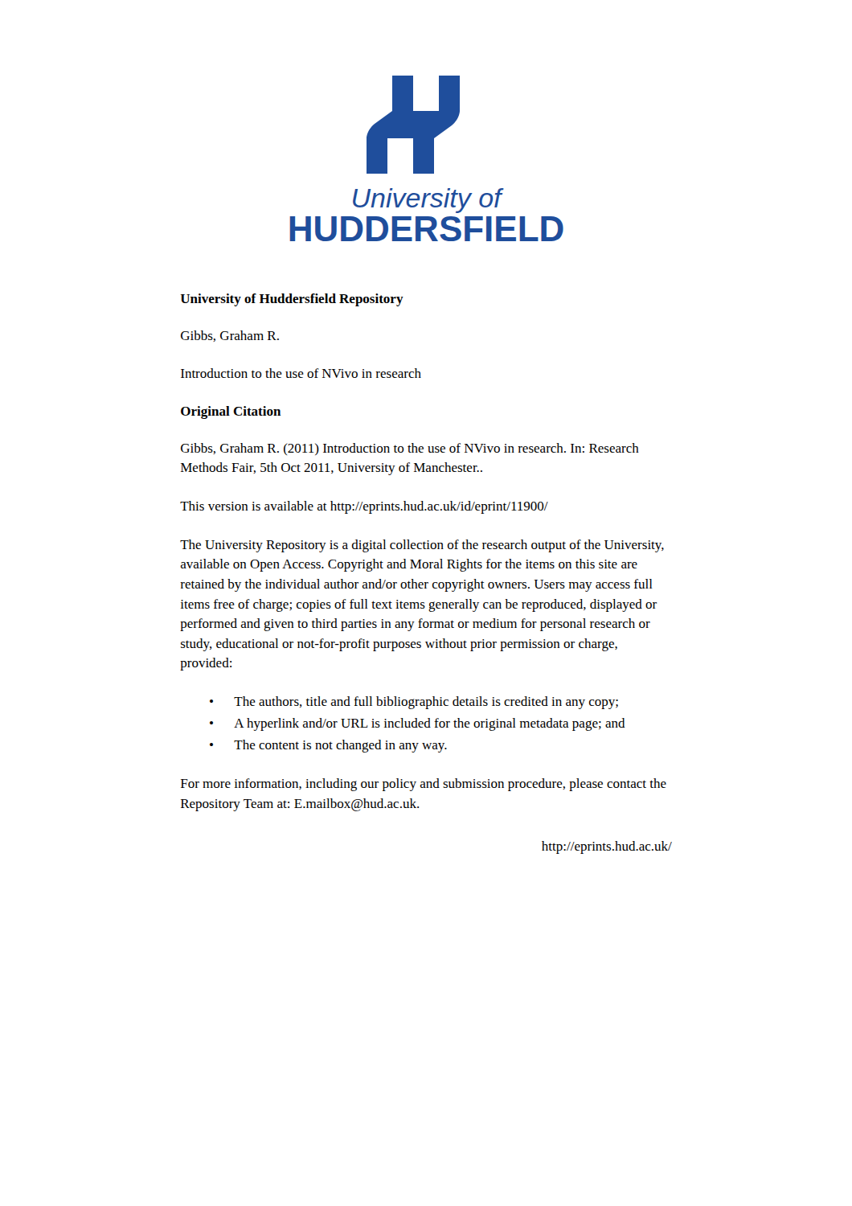University of Huddersfield University of HUDDERSFIELD
University of Huddersfield Repository
Gibbs, Graham R.
Introduction to the use of NVivo in research
Original Citation
Gibbs, Graham R. (2011) Introduction to the use of NVivo in research. In: Research Methods Fair, 5th Oct 2011, University of Manchester..
This version is available at http://eprints.hud.ac.uk/id/eprint/11900/
The University Repository is a digital collection of the research output of the University, available on Open Access. Copyright and Moral Rights for the items on this site are retained by the individual author and/or other copyright owners. Users may access full items free of charge; copies of full text items generally can be reproduced, displayed or performed and given to third parties in any format or medium for personal research or study, educational or not-for-profit purposes without prior permission or charge, provided:
The authors, title and full bibliographic details is credited in any copy;
A hyperlink and/or URL is included for the original metadata page; and
The content is not changed in any way.
For more information, including our policy and submission procedure, please contact the Repository Team at: E.mailbox@hud.ac.uk.
http://eprints.hud.ac.uk/